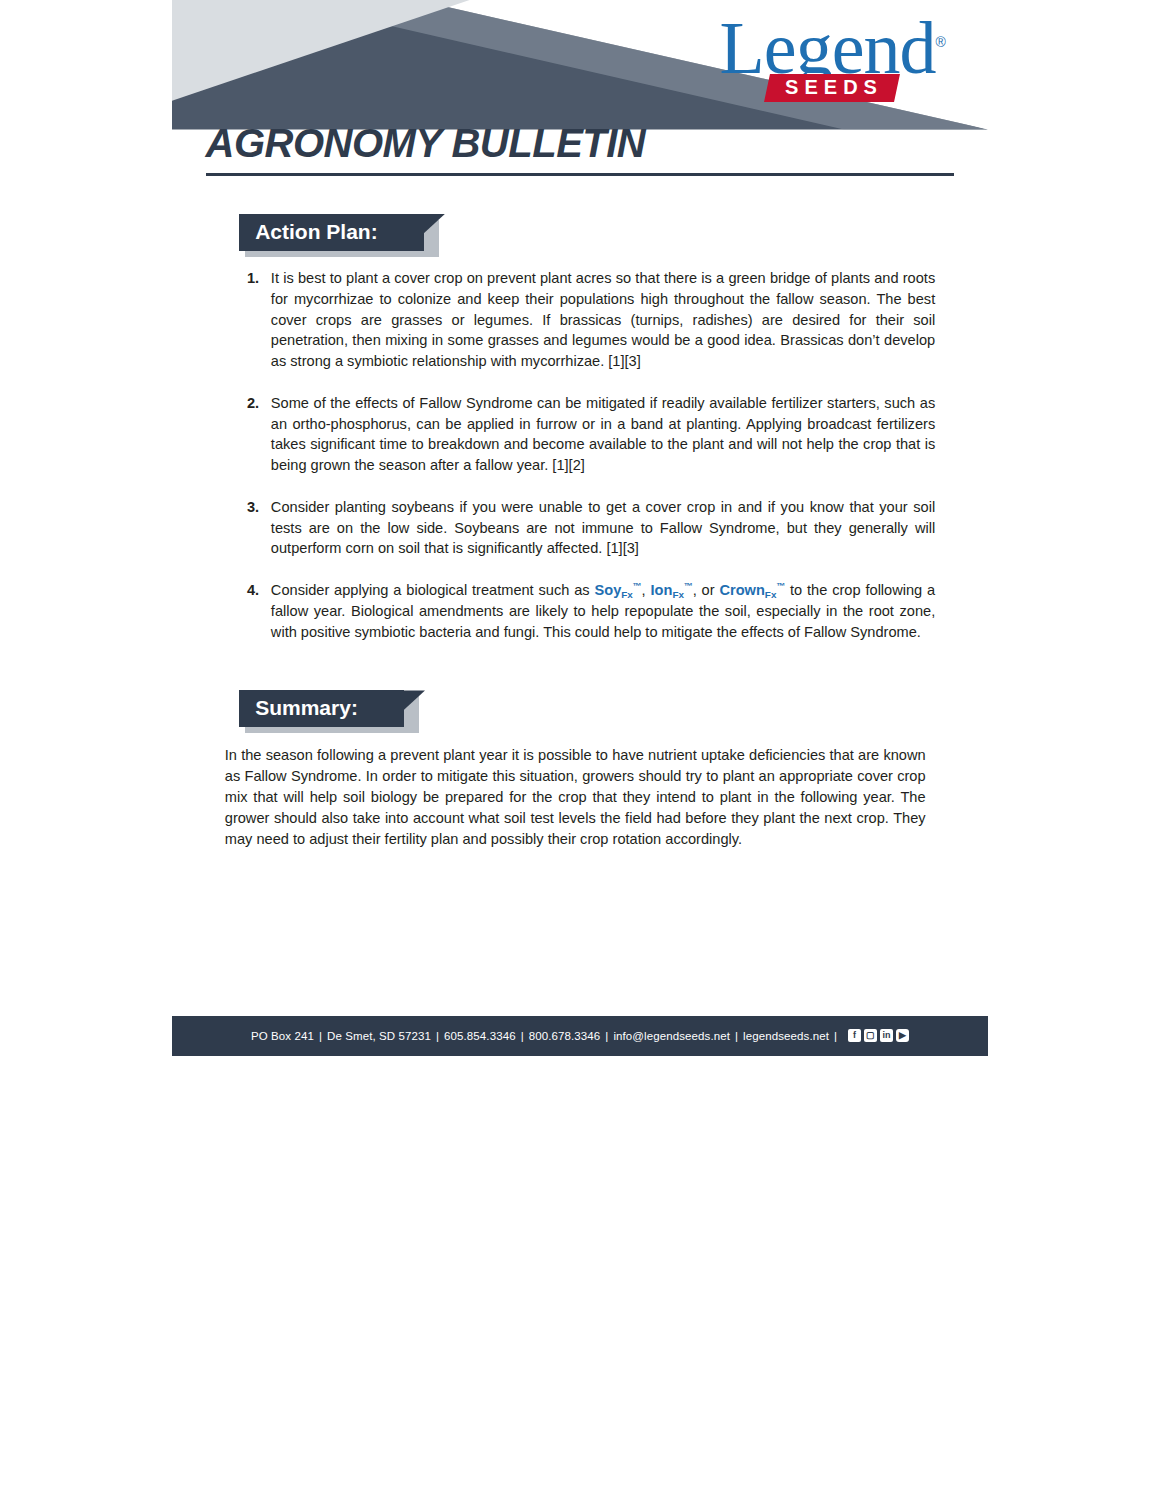Legend®
SEEDS
Agronomy Bulletin
Action Plan:
It is best to plant a cover crop on prevent plant acres so that there is a green bridge of plants and roots for mycorrhizae to colonize and keep their populations high throughout the fallow season. The best cover crops are grasses or legumes. If brassicas (turnips, radishes) are desired for their soil penetration, then mixing in some grasses and legumes would be a good idea. Brassicas don’t develop as strong a symbiotic relationship with mycorrhizae. [1][3]
Some of the effects of Fallow Syndrome can be mitigated if readily available fertilizer starters, such as an ortho-phosphorus, can be applied in furrow or in a band at planting. Applying broadcast fertilizers takes significant time to breakdown and become available to the plant and will not help the crop that is being grown the season after a fallow year. [1][2]
Consider planting soybeans if you were unable to get a cover crop in and if you know that your soil tests are on the low side. Soybeans are not immune to Fallow Syndrome, but they generally will outperform corn on soil that is significantly affected. [1][3]
Consider applying a biological treatment such as SoyFx™, IonFx™, or CrownFx™ to the crop following a fallow year. Biological amendments are likely to help repopulate the soil, especially in the root zone, with positive symbiotic bacteria and fungi. This could help to mitigate the effects of Fallow Syndrome.
Summary:
In the season following a prevent plant year it is possible to have nutrient uptake deficiencies that are known as Fallow Syndrome. In order to mitigate this situation, growers should try to plant an appropriate cover crop mix that will help soil biology be prepared for the crop that they intend to plant in the following year. The grower should also take into account what soil test levels the field had before they plant the next crop. They may need to adjust their fertility plan and possibly their crop rotation accordingly.
PO Box 241|De Smet, SD 57231|605.854.3346|800.678.3346|info@legendseeds.net|legendseeds.net| f▢in▶